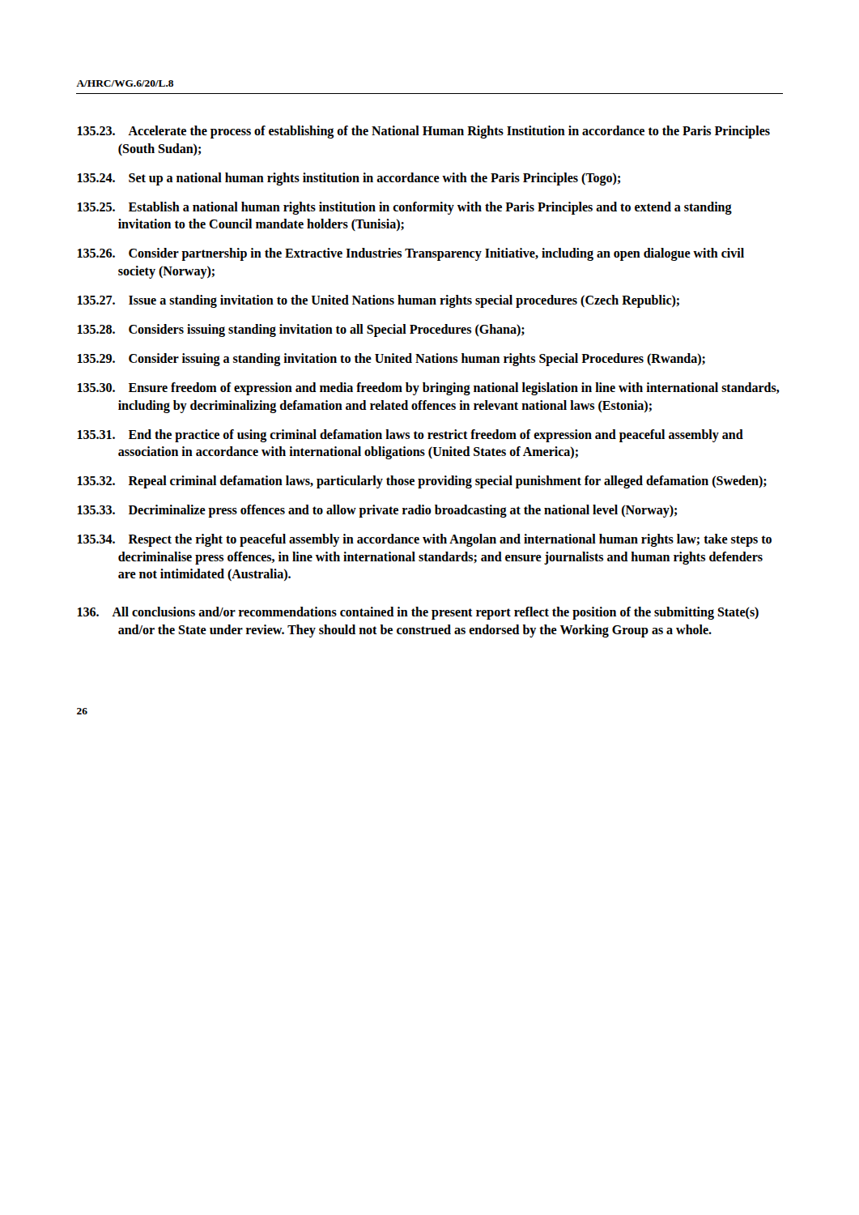A/HRC/WG.6/20/L.8
135.23. Accelerate the process of establishing of the National Human Rights Institution in accordance to the Paris Principles (South Sudan);
135.24. Set up a national human rights institution in accordance with the Paris Principles (Togo);
135.25. Establish a national human rights institution in conformity with the Paris Principles and to extend a standing invitation to the Council mandate holders (Tunisia);
135.26. Consider partnership in the Extractive Industries Transparency Initiative, including an open dialogue with civil society (Norway);
135.27. Issue a standing invitation to the United Nations human rights special procedures (Czech Republic);
135.28. Considers issuing standing invitation to all Special Procedures (Ghana);
135.29. Consider issuing a standing invitation to the United Nations human rights Special Procedures (Rwanda);
135.30. Ensure freedom of expression and media freedom by bringing national legislation in line with international standards, including by decriminalizing defamation and related offences in relevant national laws (Estonia);
135.31. End the practice of using criminal defamation laws to restrict freedom of expression and peaceful assembly and association in accordance with international obligations (United States of America);
135.32. Repeal criminal defamation laws, particularly those providing special punishment for alleged defamation (Sweden);
135.33. Decriminalize press offences and to allow private radio broadcasting at the national level (Norway);
135.34. Respect the right to peaceful assembly in accordance with Angolan and international human rights law; take steps to decriminalise press offences, in line with international standards; and ensure journalists and human rights defenders are not intimidated (Australia).
136. All conclusions and/or recommendations contained in the present report reflect the position of the submitting State(s) and/or the State under review. They should not be construed as endorsed by the Working Group as a whole.
26